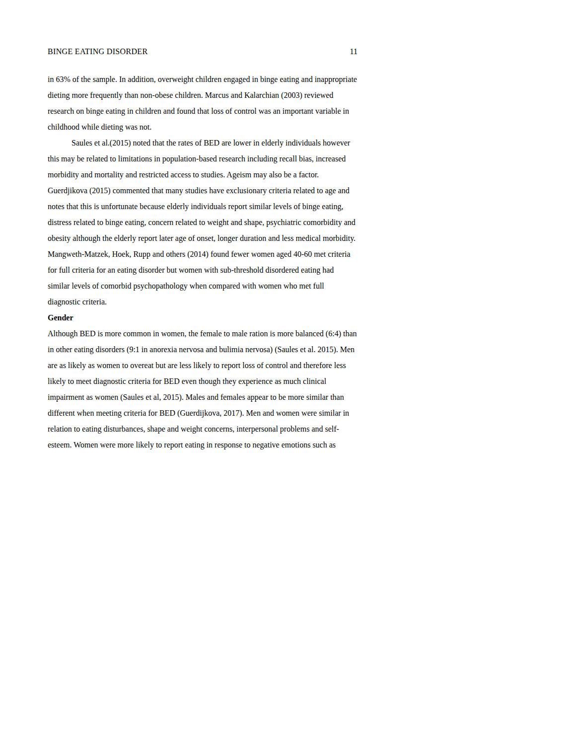Binge Eating Disorder 11
in 63% of the sample. In addition, overweight children engaged in binge eating and inappropriate dieting more frequently than non-obese children. Marcus and Kalarchian (2003) reviewed research on binge eating in children and found that loss of control was an important variable in childhood while dieting was not.
Saules et al.(2015) noted that the rates of BED are lower in elderly individuals however this may be related to limitations in population-based research including recall bias, increased morbidity and mortality and restricted access to studies. Ageism may also be a factor. Guerdjikova (2015) commented that many studies have exclusionary criteria related to age and notes that this is unfortunate because elderly individuals report similar levels of binge eating, distress related to binge eating, concern related to weight and shape, psychiatric comorbidity and obesity although the elderly report later age of onset, longer duration and less medical morbidity. Mangweth-Matzek, Hoek, Rupp and others (2014) found fewer women aged 40-60 met criteria for full criteria for an eating disorder but women with sub-threshold disordered eating had similar levels of comorbid psychopathology when compared with women who met full diagnostic criteria.
Gender
Although BED is more common in women, the female to male ration is more balanced (6:4) than in other eating disorders (9:1 in anorexia nervosa and bulimia nervosa) (Saules et al. 2015). Men are as likely as women to overeat but are less likely to report loss of control and therefore less likely to meet diagnostic criteria for BED even though they experience as much clinical impairment as women (Saules et al, 2015). Males and females appear to be more similar than different when meeting criteria for BED (Guerdijkova, 2017). Men and women were similar in relation to eating disturbances, shape and weight concerns, interpersonal problems and self-esteem. Women were more likely to report eating in response to negative emotions such as